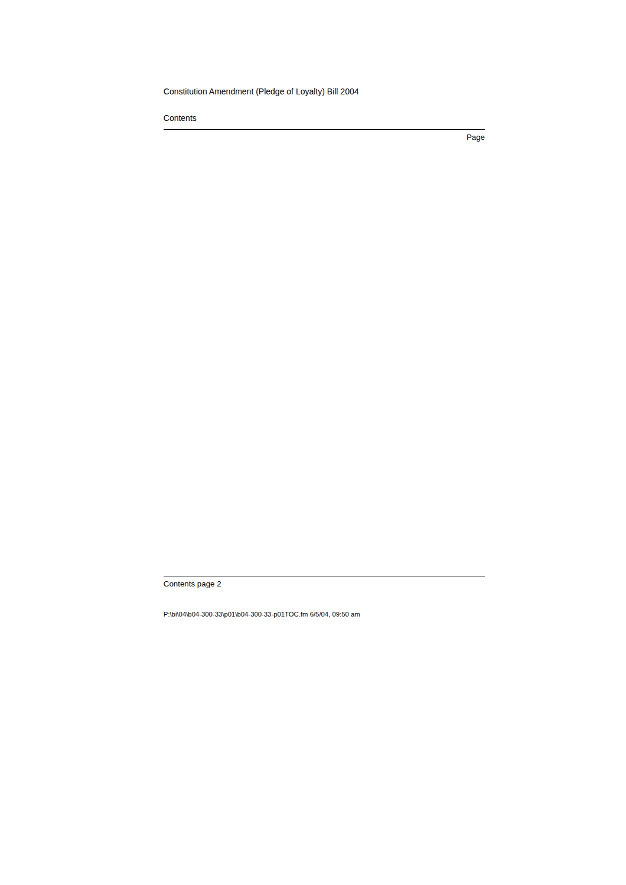Constitution Amendment (Pledge of Loyalty) Bill 2004
Contents
Page
Contents page 2
P:\bi\04\b04-300-33\p01\b04-300-33-p01TOC.fm 6/5/04, 09:50 am